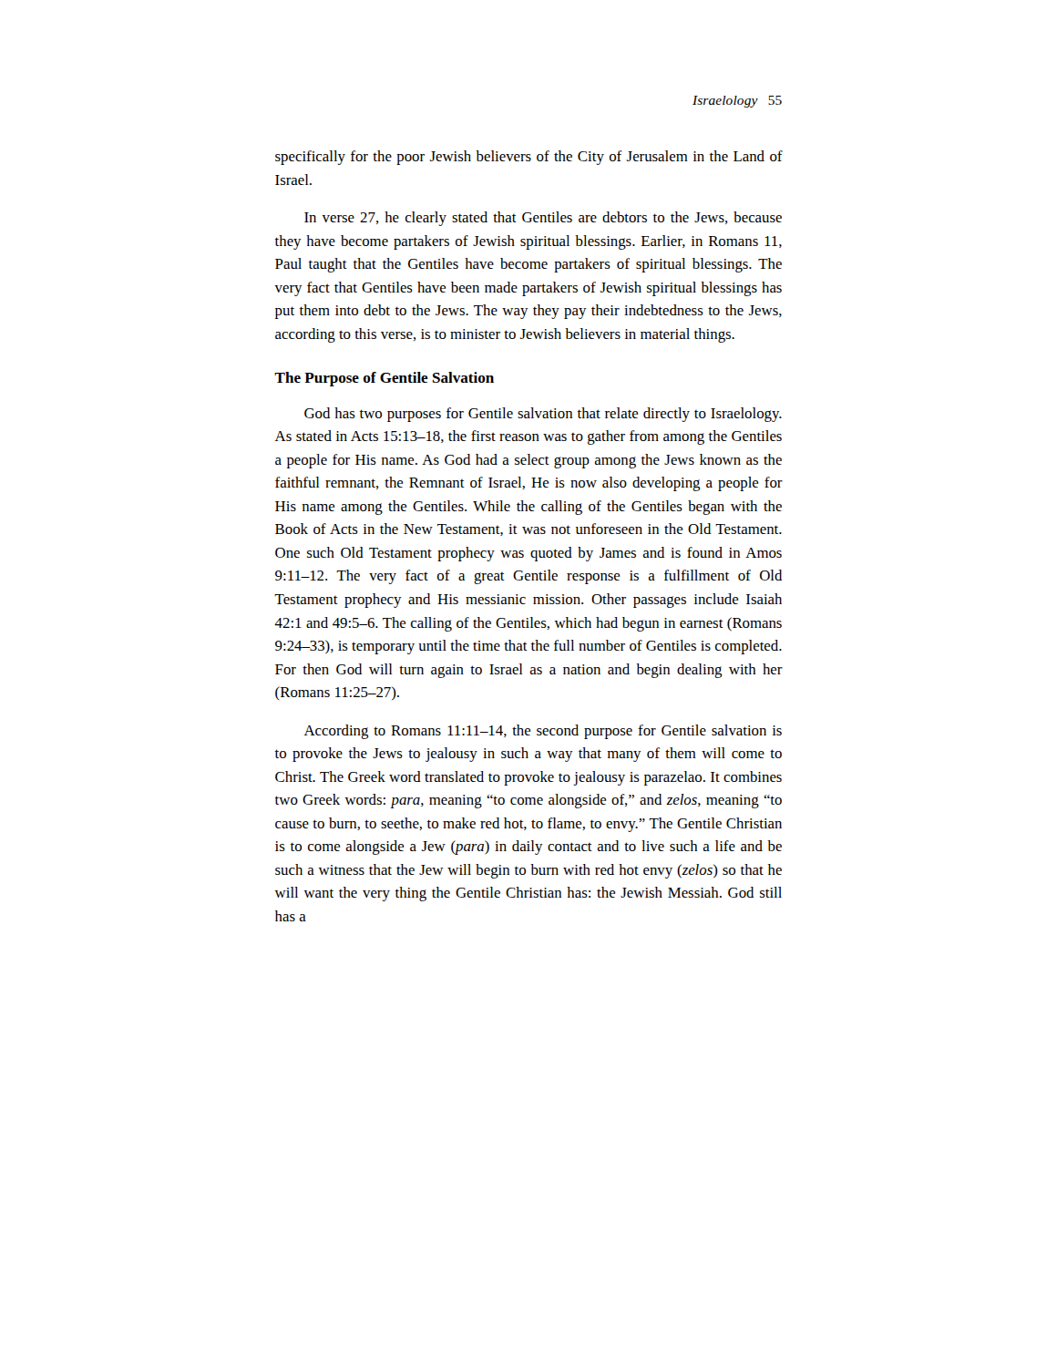Israelology 55
specifically for the poor Jewish believers of the City of Jerusalem in the Land of Israel.
In verse 27, he clearly stated that Gentiles are debtors to the Jews, because they have become partakers of Jewish spiritual blessings. Earlier, in Romans 11, Paul taught that the Gentiles have become partakers of spiritual blessings. The very fact that Gentiles have been made partakers of Jewish spiritual blessings has put them into debt to the Jews. The way they pay their indebtedness to the Jews, according to this verse, is to minister to Jewish believers in material things.
The Purpose of Gentile Salvation
God has two purposes for Gentile salvation that relate directly to Israelology. As stated in Acts 15:13–18, the first reason was to gather from among the Gentiles a people for His name. As God had a select group among the Jews known as the faithful remnant, the Remnant of Israel, He is now also developing a people for His name among the Gentiles. While the calling of the Gentiles began with the Book of Acts in the New Testament, it was not unforeseen in the Old Testament. One such Old Testament prophecy was quoted by James and is found in Amos 9:11–12. The very fact of a great Gentile response is a fulfillment of Old Testament prophecy and His messianic mission. Other passages include Isaiah 42:1 and 49:5–6. The calling of the Gentiles, which had begun in earnest (Romans 9:24–33), is temporary until the time that the full number of Gentiles is completed. For then God will turn again to Israel as a nation and begin dealing with her (Romans 11:25–27).
According to Romans 11:11–14, the second purpose for Gentile salvation is to provoke the Jews to jealousy in such a way that many of them will come to Christ. The Greek word translated to provoke to jealousy is parazelao. It combines two Greek words: para, meaning “to come alongside of,” and zelos, meaning “to cause to burn, to seethe, to make red hot, to flame, to envy.” The Gentile Christian is to come alongside a Jew (para) in daily contact and to live such a life and be such a witness that the Jew will begin to burn with red hot envy (zelos) so that he will want the very thing the Gentile Christian has: the Jewish Messiah. God still has a